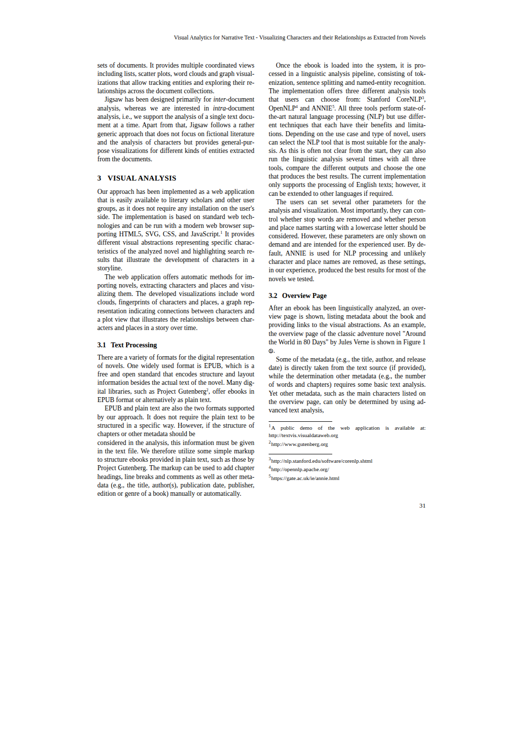Visual Analytics for Narrative Text - Visualizing Characters and their Relationships as Extracted from Novels
sets of documents. It provides multiple coordinated views including lists, scatter plots, word clouds and graph visualizations that allow tracking entities and exploring their relationships across the document collections.
Jigsaw has been designed primarily for inter-document analysis, whereas we are interested in intra-document analysis, i.e., we support the analysis of a single text document at a time. Apart from that, Jigsaw follows a rather generic approach that does not focus on fictional literature and the analysis of characters but provides general-purpose visualizations for different kinds of entities extracted from the documents.
3 VISUAL ANALYSIS
Our approach has been implemented as a web application that is easily available to literary scholars and other user groups, as it does not require any installation on the user's side. The implementation is based on standard web technologies and can be run with a modern web browser supporting HTML5, SVG, CSS, and JavaScript.1 It provides different visual abstractions representing specific characteristics of the analyzed novel and highlighting search results that illustrate the development of characters in a storyline.
The web application offers automatic methods for importing novels, extracting characters and places and visualizing them. The developed visualizations include word clouds, fingerprints of characters and places, a graph representation indicating connections between characters and a plot view that illustrates the relationships between characters and places in a story over time.
3.1 Text Processing
There are a variety of formats for the digital representation of novels. One widely used format is EPUB, which is a free and open standard that encodes structure and layout information besides the actual text of the novel. Many digital libraries, such as Project Gutenberg2, offer ebooks in EPUB format or alternatively as plain text.
EPUB and plain text are also the two formats supported by our approach. It does not require the plain text to be structured in a specific way. However, if the structure of chapters or other metadata should be
considered in the analysis, this information must be given in the text file. We therefore utilize some simple markup to structure ebooks provided in plain text, such as those by Project Gutenberg. The markup can be used to add chapter headings, line breaks and comments as well as other metadata (e.g., the title, author(s), publication date, publisher, edition or genre of a book) manually or automatically.
Once the ebook is loaded into the system, it is processed in a linguistic analysis pipeline, consisting of tokenization, sentence splitting and named-entity recognition. The implementation offers three different analysis tools that users can choose from: Stanford CoreNLP3, OpenNLP4 and ANNIE5. All three tools perform state-of-the-art natural language processing (NLP) but use different techniques that each have their benefits and limitations. Depending on the use case and type of novel, users can select the NLP tool that is most suitable for the analysis. As this is often not clear from the start, they can also run the linguistic analysis several times with all three tools, compare the different outputs and choose the one that produces the best results. The current implementation only supports the processing of English texts; however, it can be extended to other languages if required.
The users can set several other parameters for the analysis and visualization. Most importantly, they can control whether stop words are removed and whether person and place names starting with a lowercase letter should be considered. However, these parameters are only shown on demand and are intended for the experienced user. By default, ANNIE is used for NLP processing and unlikely character and place names are removed, as these settings, in our experience, produced the best results for most of the novels we tested.
3.2 Overview Page
After an ebook has been linguistically analyzed, an overview page is shown, listing metadata about the book and providing links to the visual abstractions. As an example, the overview page of the classic adventure novel "Around the World in 80 Days" by Jules Verne is shown in Figure 1b.
Some of the metadata (e.g., the title, author, and release date) is directly taken from the text source (if provided), while the determination other metadata (e.g., the number of words and chapters) requires some basic text analysis. Yet other metadata, such as the main characters listed on the overview page, can only be determined by using advanced text analysis,
1 A public demo of the web application is available at: http://textvis.visualdataweb.org
2http://www.gutenberg.org
3http://nlp.stanford.edu/software/corenlp.shtml
4http://opennlp.apache.org/
5https://gate.ac.uk/ie/annie.html
31